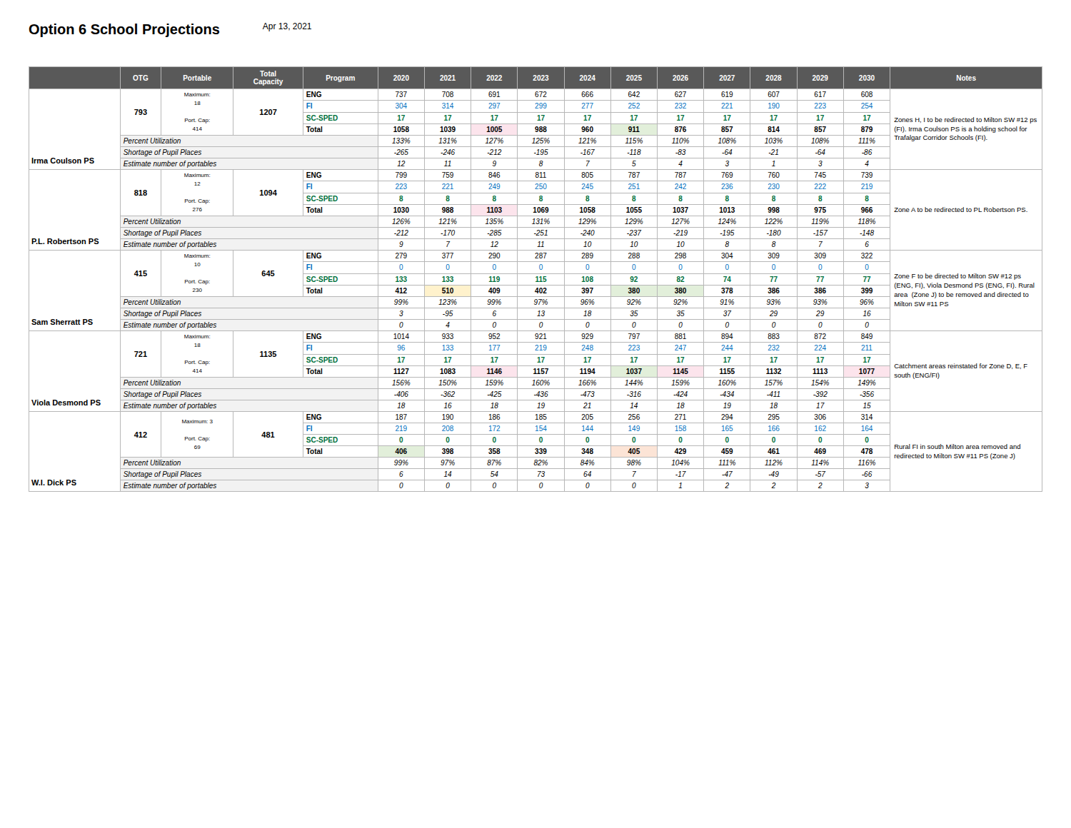Option 6 School Projections
Apr 13, 2021
| | OTG | Portable | Total Capacity | Program | 2020 | 2021 | 2022 | 2023 | 2024 | 2025 | 2026 | 2027 | 2028 | 2029 | 2030 | Notes |
| --- | --- | --- | --- | --- | --- | --- | --- | --- | --- | --- | --- | --- | --- | --- | --- | --- |
| Irma Coulson PS | 793 | Maximum: 18 Port. Cap: 414 | 1207 | ENG | 737 | 708 | 691 | 672 | 666 | 642 | 627 | 619 | 607 | 617 | 608 | Zones H, I to be redirected to Milton SW #12 ps (FI). Irma Coulson PS is a holding school for Trafalgar Corridor Schools (FI). |
| FI | 304 | 314 | 297 | 299 | 277 | 252 | 232 | 221 | 190 | 223 | 254 |
| SC-SPED | 17 | 17 | 17 | 17 | 17 | 17 | 17 | 17 | 17 | 17 | 17 |
| Total | 1058 | 1039 | 1005 | 988 | 960 | 911 | 876 | 857 | 814 | 857 | 879 |
| Percent Utilization | 133% | 131% | 127% | 125% | 121% | 115% | 110% | 108% | 103% | 108% | 111% |
| Shortage of Pupil Places | -265 | -246 | -212 | -195 | -167 | -118 | -83 | -64 | -21 | -64 | -86 |
| Estimate number of portables | 12 | 11 | 9 | 8 | 7 | 5 | 4 | 3 | 1 | 3 | 4 |
| P.L. Robertson PS | 818 | Maximum: 12 Port. Cap: 276 | 1094 | ENG | 799 | 759 | 846 | 811 | 805 | 787 | 787 | 769 | 760 | 745 | 739 | Zone A to be redirected to PL Robertson PS. |
| FI | 223 | 221 | 249 | 250 | 245 | 251 | 242 | 236 | 230 | 222 | 219 |
| SC-SPED | 8 | 8 | 8 | 8 | 8 | 8 | 8 | 8 | 8 | 8 | 8 |
| Total | 1030 | 988 | 1103 | 1069 | 1058 | 1055 | 1037 | 1013 | 998 | 975 | 966 |
| Percent Utilization | 126% | 121% | 135% | 131% | 129% | 129% | 127% | 124% | 122% | 119% | 118% |
| Shortage of Pupil Places | -212 | -170 | -285 | -251 | -240 | -237 | -219 | -195 | -180 | -157 | -148 |
| Estimate number of portables | 9 | 7 | 12 | 11 | 10 | 10 | 10 | 8 | 8 | 7 | 6 |
| Sam Sherratt PS | 415 | Maximum: 10 Port. Cap: 230 | 645 | ENG | 279 | 377 | 290 | 287 | 289 | 288 | 298 | 304 | 309 | 309 | 322 | Zone F to be directed to Milton SW #12 ps (ENG, FI), Viola Desmond PS (ENG, FI). Rural area (Zone J) to be removed and directed to Milton SW #11 PS |
| FI | 0 | 0 | 0 | 0 | 0 | 0 | 0 | 0 | 0 | 0 | 0 |
| SC-SPED | 133 | 133 | 119 | 115 | 108 | 92 | 82 | 74 | 77 | 77 | 77 |
| Total | 412 | 510 | 409 | 402 | 397 | 380 | 380 | 378 | 386 | 386 | 399 |
| Percent Utilization | 99% | 123% | 99% | 97% | 96% | 92% | 92% | 91% | 93% | 93% | 96% |
| Shortage of Pupil Places | 3 | -95 | 6 | 13 | 18 | 35 | 35 | 37 | 29 | 29 | 16 |
| Estimate number of portables | 0 | 4 | 0 | 0 | 0 | 0 | 0 | 0 | 0 | 0 | 0 |
| Viola Desmond PS | 721 | Maximum: 18 Port. Cap: 414 | 1135 | ENG | 1014 | 933 | 952 | 921 | 929 | 797 | 881 | 894 | 883 | 872 | 849 | Catchment areas reinstated for Zone D, E, F south (ENG/FI) |
| FI | 96 | 133 | 177 | 219 | 248 | 223 | 247 | 244 | 232 | 224 | 211 |
| SC-SPED | 17 | 17 | 17 | 17 | 17 | 17 | 17 | 17 | 17 | 17 | 17 |
| Total | 1127 | 1083 | 1146 | 1157 | 1194 | 1037 | 1145 | 1155 | 1132 | 1113 | 1077 |
| Percent Utilization | 156% | 150% | 159% | 160% | 166% | 144% | 159% | 160% | 157% | 154% | 149% |
| Shortage of Pupil Places | -406 | -362 | -425 | -436 | -473 | -316 | -424 | -434 | -411 | -392 | -356 |
| Estimate number of portables | 18 | 16 | 18 | 19 | 21 | 14 | 18 | 19 | 18 | 17 | 15 |
| W.I. Dick PS | 412 | Maximum: 3 Port. Cap: 69 | 481 | ENG | 187 | 190 | 186 | 185 | 205 | 256 | 271 | 294 | 295 | 306 | 314 | Rural FI in south Milton area removed and redirected to Milton SW #11 PS (Zone J) |
| FI | 219 | 208 | 172 | 154 | 144 | 149 | 158 | 165 | 166 | 162 | 164 |
| SC-SPED | 0 | 0 | 0 | 0 | 0 | 0 | 0 | 0 | 0 | 0 | 0 |
| Total | 406 | 398 | 358 | 339 | 348 | 405 | 429 | 459 | 461 | 469 | 478 |
| Percent Utilization | 99% | 97% | 87% | 82% | 84% | 98% | 104% | 111% | 112% | 114% | 116% |
| Shortage of Pupil Places | 6 | 14 | 54 | 73 | 64 | 7 | -17 | -47 | -49 | -57 | -66 |
| Estimate number of portables | 0 | 0 | 0 | 0 | 0 | 0 | 1 | 2 | 2 | 2 | 3 |